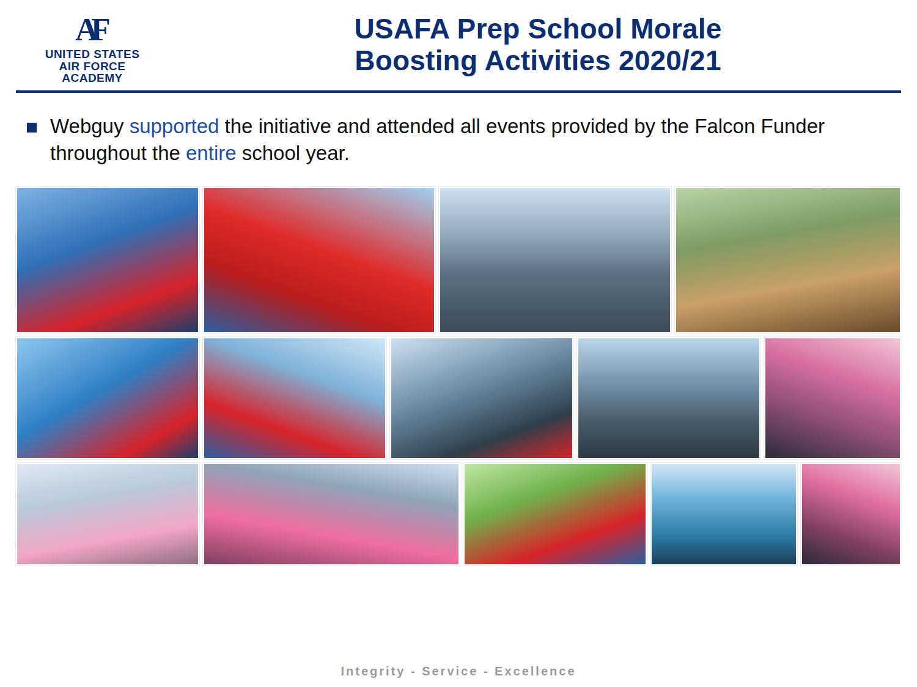AF
UNITED STATES AIR FORCE ACADEMY
USAFA Prep School Morale
Boosting Activities 2020/21
Webguy supported the initiative and attended all events provided by the Falcon Funder throughout the entire school year.
Integrity - Service - Excellence